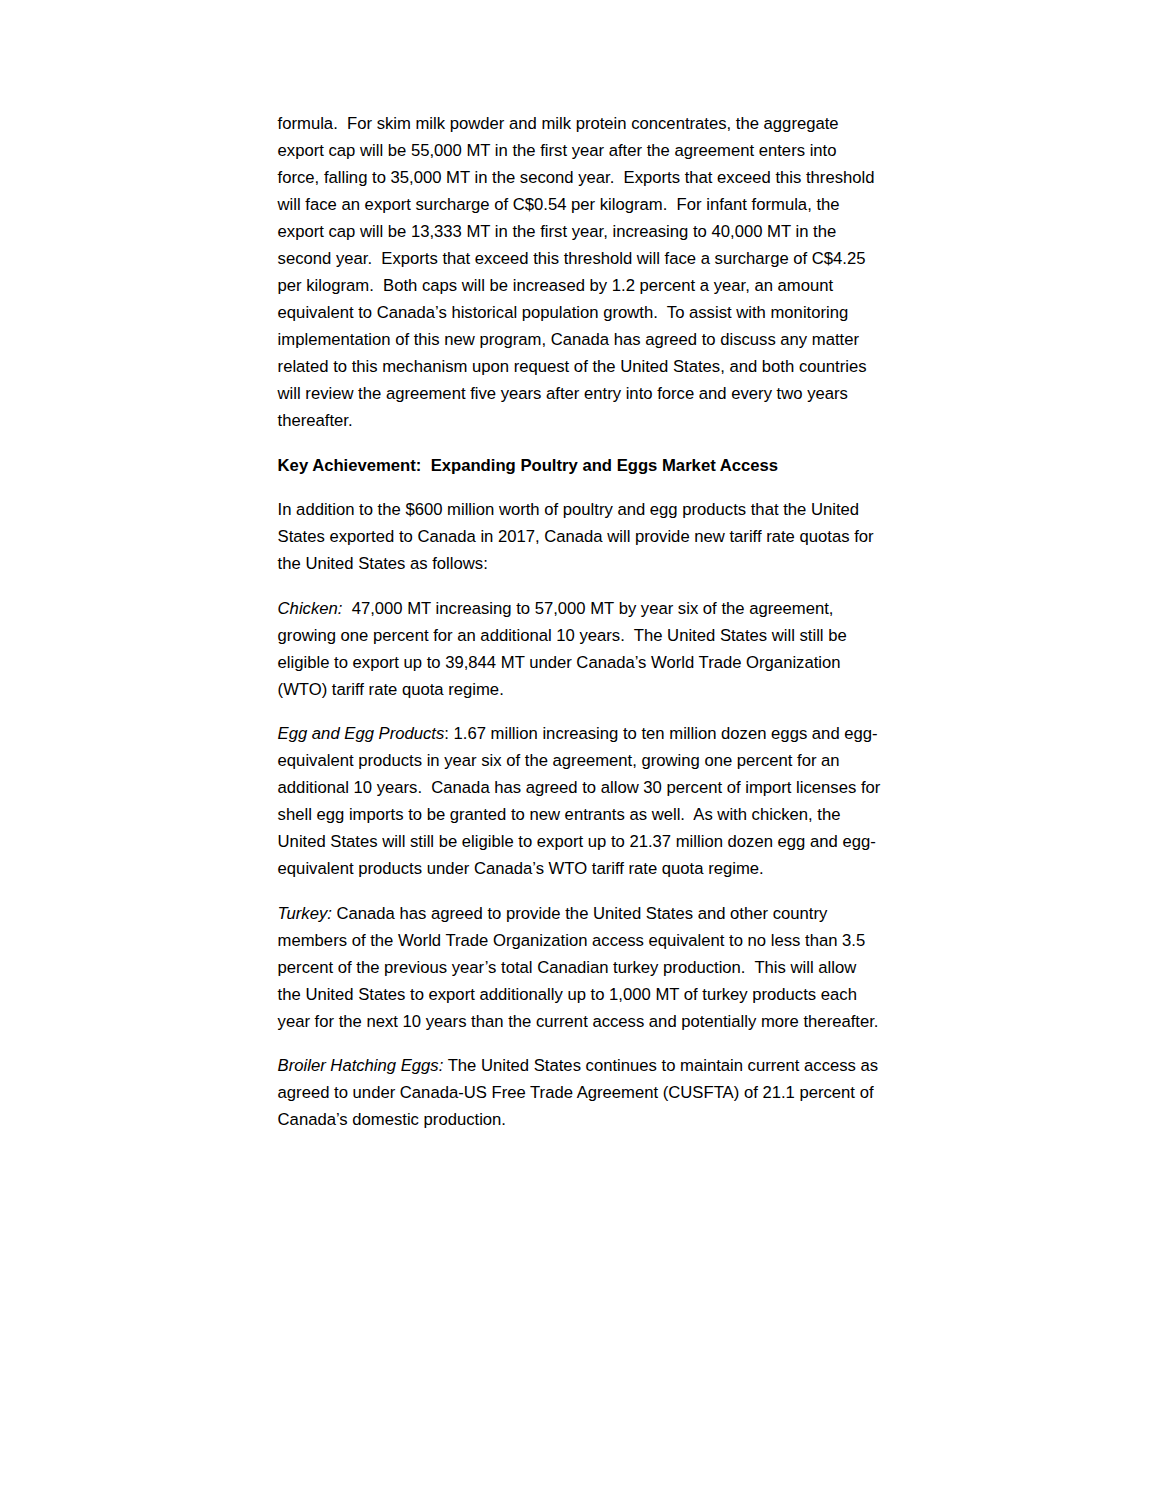formula. For skim milk powder and milk protein concentrates, the aggregate export cap will be 55,000 MT in the first year after the agreement enters into force, falling to 35,000 MT in the second year. Exports that exceed this threshold will face an export surcharge of C$0.54 per kilogram. For infant formula, the export cap will be 13,333 MT in the first year, increasing to 40,000 MT in the second year. Exports that exceed this threshold will face a surcharge of C$4.25 per kilogram. Both caps will be increased by 1.2 percent a year, an amount equivalent to Canada’s historical population growth. To assist with monitoring implementation of this new program, Canada has agreed to discuss any matter related to this mechanism upon request of the United States, and both countries will review the agreement five years after entry into force and every two years thereafter.
Key Achievement: Expanding Poultry and Eggs Market Access
In addition to the $600 million worth of poultry and egg products that the United States exported to Canada in 2017, Canada will provide new tariff rate quotas for the United States as follows:
Chicken: 47,000 MT increasing to 57,000 MT by year six of the agreement, growing one percent for an additional 10 years. The United States will still be eligible to export up to 39,844 MT under Canada’s World Trade Organization (WTO) tariff rate quota regime.
Egg and Egg Products: 1.67 million increasing to ten million dozen eggs and egg-equivalent products in year six of the agreement, growing one percent for an additional 10 years. Canada has agreed to allow 30 percent of import licenses for shell egg imports to be granted to new entrants as well. As with chicken, the United States will still be eligible to export up to 21.37 million dozen egg and egg-equivalent products under Canada’s WTO tariff rate quota regime.
Turkey: Canada has agreed to provide the United States and other country members of the World Trade Organization access equivalent to no less than 3.5 percent of the previous year’s total Canadian turkey production. This will allow the United States to export additionally up to 1,000 MT of turkey products each year for the next 10 years than the current access and potentially more thereafter.
Broiler Hatching Eggs: The United States continues to maintain current access as agreed to under Canada-US Free Trade Agreement (CUSFTA) of 21.1 percent of Canada’s domestic production.